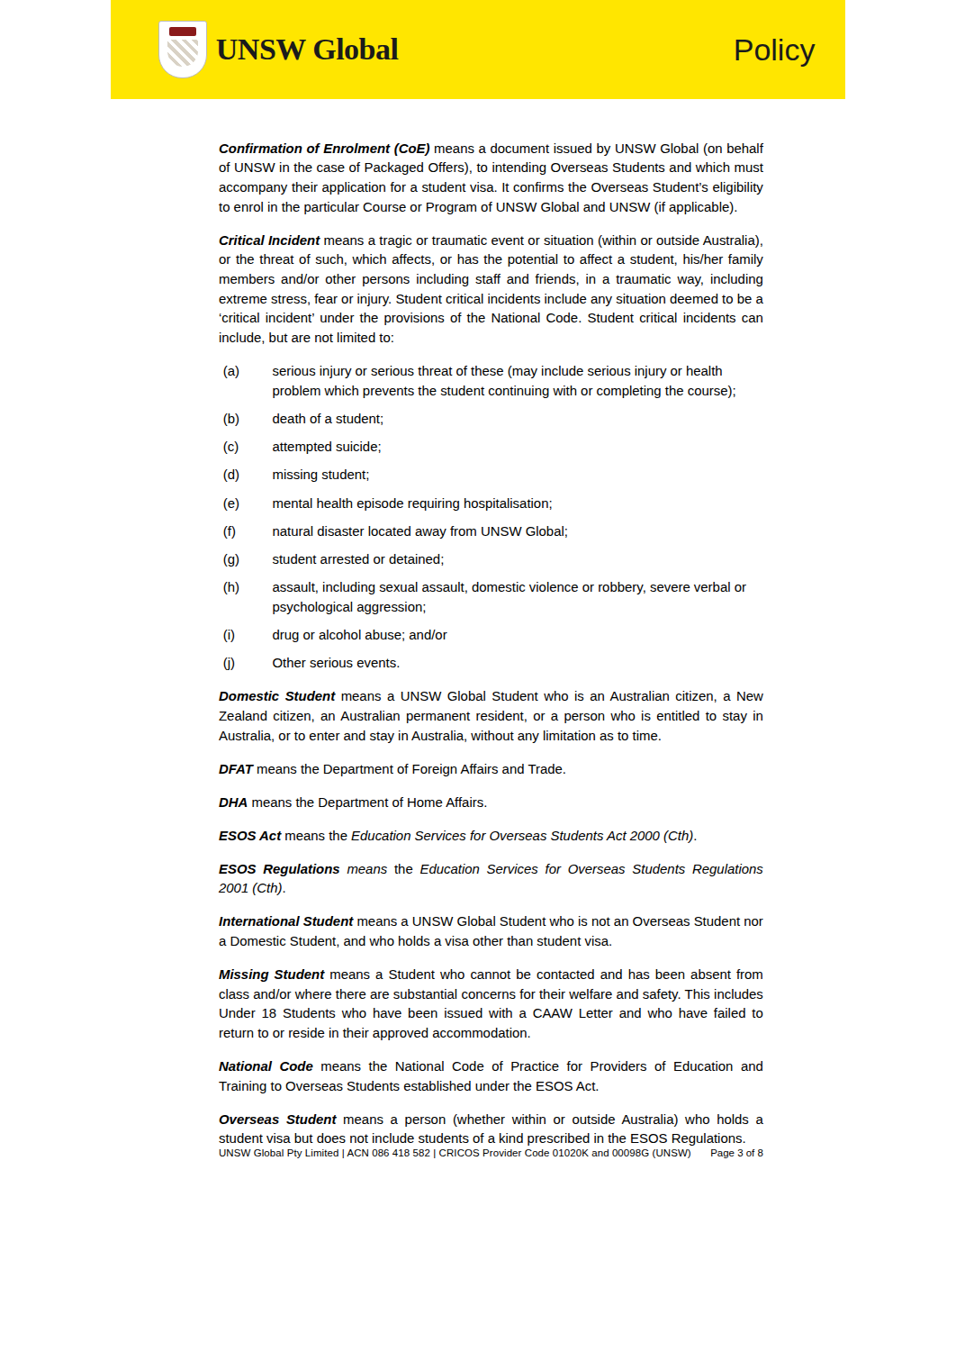UNSW Global
Policy
Confirmation of Enrolment (CoE) means a document issued by UNSW Global (on behalf of UNSW in the case of Packaged Offers), to intending Overseas Students and which must accompany their application for a student visa. It confirms the Overseas Student’s eligibility to enrol in the particular Course or Program of UNSW Global and UNSW (if applicable).
Critical Incident means a tragic or traumatic event or situation (within or outside Australia), or the threat of such, which affects, or has the potential to affect a student, his/her family members and/or other persons including staff and friends, in a traumatic way, including extreme stress, fear or injury. Student critical incidents include any situation deemed to be a ‘critical incident’ under the provisions of the National Code. Student critical incidents can include, but are not limited to:
(a) serious injury or serious threat of these (may include serious injury or health problem which prevents the student continuing with or completing the course);
(b) death of a student;
(c) attempted suicide;
(d) missing student;
(e) mental health episode requiring hospitalisation;
(f) natural disaster located away from UNSW Global;
(g) student arrested or detained;
(h) assault, including sexual assault, domestic violence or robbery, severe verbal or psychological aggression;
(i) drug or alcohol abuse; and/or
(j) Other serious events.
Domestic Student means a UNSW Global Student who is an Australian citizen, a New Zealand citizen, an Australian permanent resident, or a person who is entitled to stay in Australia, or to enter and stay in Australia, without any limitation as to time.
DFAT means the Department of Foreign Affairs and Trade.
DHA means the Department of Home Affairs.
ESOS Act means the Education Services for Overseas Students Act 2000 (Cth).
ESOS Regulations means the Education Services for Overseas Students Regulations 2001 (Cth).
International Student means a UNSW Global Student who is not an Overseas Student nor a Domestic Student, and who holds a visa other than student visa.
Missing Student means a Student who cannot be contacted and has been absent from class and/or where there are substantial concerns for their welfare and safety. This includes Under 18 Students who have been issued with a CAAW Letter and who have failed to return to or reside in their approved accommodation.
National Code means the National Code of Practice for Providers of Education and Training to Overseas Students established under the ESOS Act.
Overseas Student means a person (whether within or outside Australia) who holds a student visa but does not include students of a kind prescribed in the ESOS Regulations.
UNSW Global Pty Limited | ACN 086 418 582 | CRICOS Provider Code 01020K and 00098G (UNSW)
Page 3 of 8